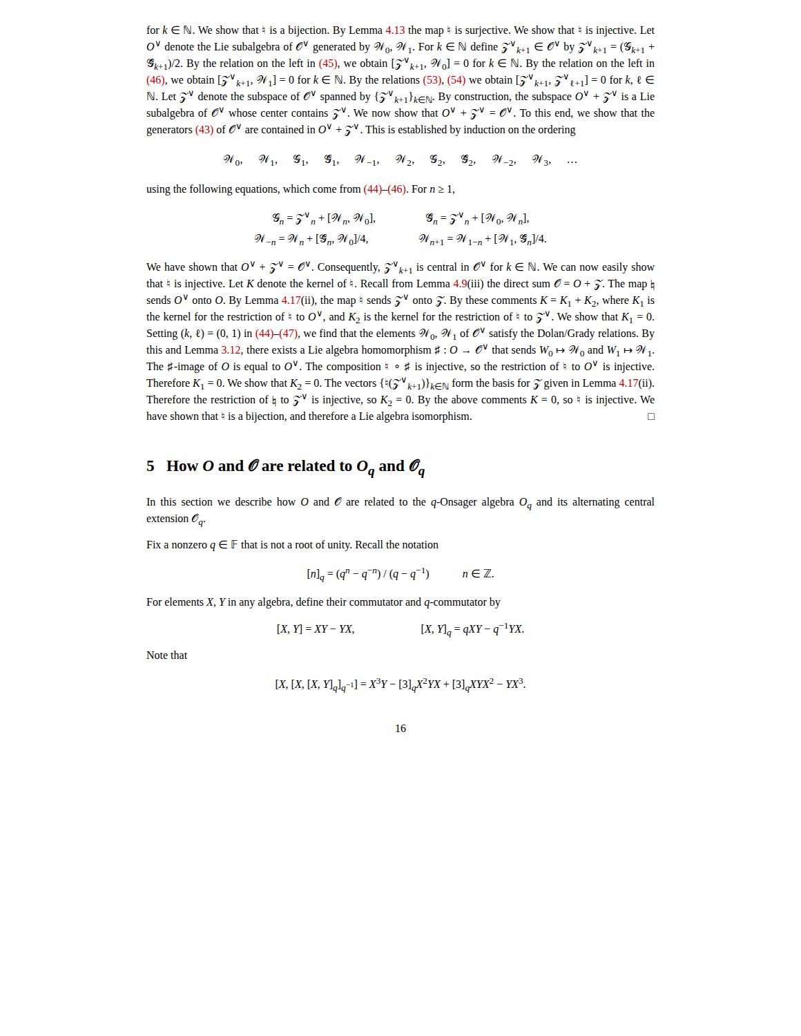for k ∈ ℕ. We show that ♮ is a bijection. By Lemma 4.13 the map ♮ is surjective. We show that ♮ is injective. Let O∨ denote the Lie subalgebra of 𝒪∨ generated by 𝒲0, 𝒲1. For k ∈ ℕ define 𝒵∨k+1 ∈ 𝒪∨ by 𝒵∨k+1 = (𝒢k+1 + 𝒢̃k+1)/2. By the relation on the left in (45), we obtain [𝒵∨k+1, 𝒲0] = 0 for k ∈ ℕ. By the relation on the left in (46), we obtain [𝒵∨k+1, 𝒲1] = 0 for k ∈ ℕ. By the relations (53), (54) we obtain [𝒵∨k+1, 𝒵∨ℓ+1] = 0 for k, ℓ ∈ ℕ. Let 𝒵∨ denote the subspace of 𝒪∨ spanned by {𝒵∨k+1}k∈ℕ. By construction, the subspace O∨ + 𝒵∨ is a Lie subalgebra of 𝒪∨ whose center contains 𝒵∨. We now show that O∨ + 𝒵∨ = 𝒪∨. To this end, we show that the generators (43) of 𝒪∨ are contained in O∨ + 𝒵∨. This is established by induction on the ordering
𝒲0, 𝒲1, 𝒢1, 𝒢̃1, 𝒲−1, 𝒲2, 𝒢2, 𝒢̃2, 𝒲−2, 𝒲3, …
using the following equations, which come from (44)–(46). For n ≥ 1,
𝒢n = 𝒵∨n + [𝒲n, 𝒲0], 𝒢̃n = 𝒵∨n + [𝒲0, 𝒲n],
𝒲−n = 𝒲n + [𝒢̃n, 𝒲0]/4, 𝒲n+1 = 𝒲1−n + [𝒲1, 𝒢̃n]/4.
We have shown that O∨ + 𝒵∨ = 𝒪∨. Consequently, 𝒵∨k+1 is central in 𝒪∨ for k ∈ ℕ. We can now easily show that ♮ is injective. Let K denote the kernel of ♮. Recall from Lemma 4.9(iii) the direct sum 𝒪 = O + 𝒵. The map ♮ sends O∨ onto O. By Lemma 4.17(ii), the map ♮ sends 𝒵∨ onto 𝒵. By these comments K = K1 + K2, where K1 is the kernel for the restriction of ♮ to O∨, and K2 is the kernel for the restriction of ♮ to 𝒵∨. We show that K1 = 0. Setting (k, ℓ) = (0, 1) in (44)–(47), we find that the elements 𝒲0, 𝒲1 of 𝒪∨ satisfy the Dolan/Grady relations. By this and Lemma 3.12, there exists a Lie algebra homomorphism ♯ : O → 𝒪∨ that sends W0 ↦ 𝒲0 and W1 ↦ 𝒲1. The ♯-image of O is equal to O∨. The composition ♮ ∘ ♯ is injective, so the restriction of ♮ to O∨ is injective. Therefore K1 = 0. We show that K2 = 0. The vectors {♮(𝒵∨k+1)}k∈ℕ form the basis for 𝒵 given in Lemma 4.17(ii). Therefore the restriction of ♮ to 𝒵∨ is injective, so K2 = 0. By the above comments K = 0, so ♮ is injective. We have shown that ♮ is a bijection, and therefore a Lie algebra isomorphism. □
5 How O and 𝒪 are related to Oq and 𝒪q
In this section we describe how O and 𝒪 are related to the q-Onsager algebra Oq and its alternating central extension 𝒪q.
Fix a nonzero q ∈ 𝔽 that is not a root of unity. Recall the notation
[n]q = (qn − q−n) / (q − q−1) n ∈ ℤ.
For elements X, Y in any algebra, define their commutator and q-commutator by
[X, Y] = XY − YX, [X, Y]q = qXY − q−1YX.
Note that
[X, [X, [X, Y]q]q−1] = X3Y − [3]qX2YX + [3]qXYX2 − YX3.
16